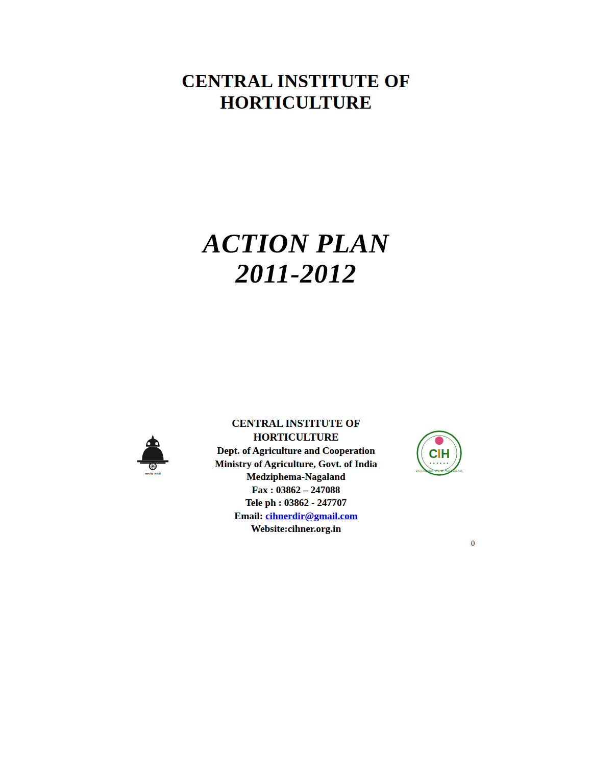CENTRAL INSTITUTE OF HORTICULTURE
ACTION PLAN
2011-2012
सत्यमेव जयते
CENTRAL INSTITUTE OF HORTICULTURE
Dept. of Agriculture and Cooperation
Ministry of Agriculture, Govt. of India
Medziphema-Nagaland
Fax : 03862 – 247088
Tele ph : 03862 - 247707
Email: cihnerdir@gmail.com
Website:cihner.org.in
CIH ● ● ● ● ● ● CENTRAL INSTITUTE OF HORTICULTURE
0